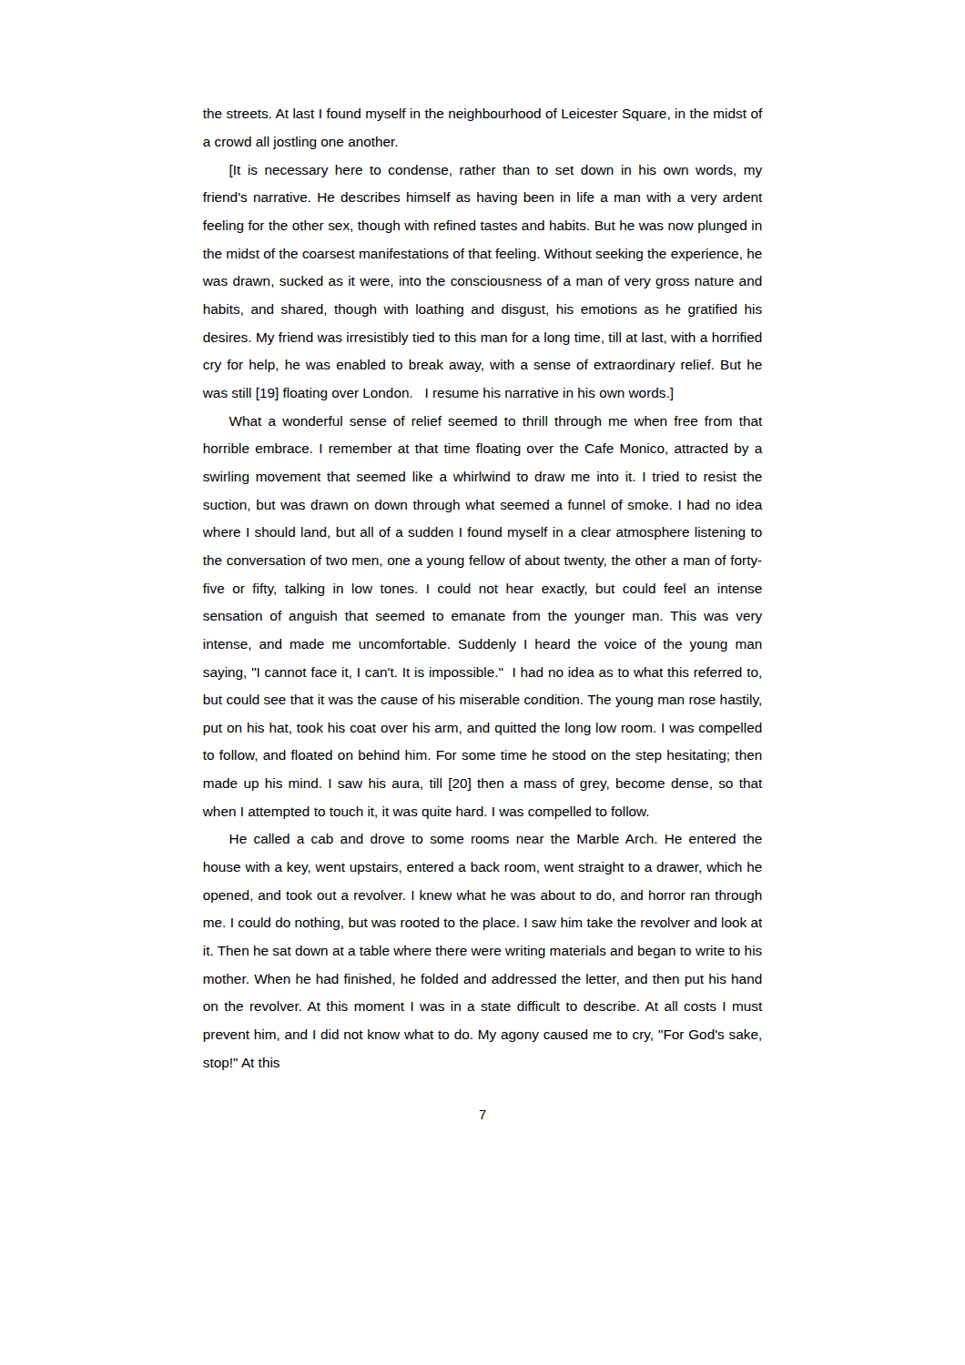the streets. At last I found myself in the neighbourhood of Leicester Square, in the midst of a crowd all jostling one another.
[It is necessary here to condense, rather than to set down in his own words, my friend's narrative. He describes himself as having been in life a man with a very ardent feeling for the other sex, though with refined tastes and habits. But he was now plunged in the midst of the coarsest manifestations of that feeling. Without seeking the experience, he was drawn, sucked as it were, into the consciousness of a man of very gross nature and habits, and shared, though with loathing and disgust, his emotions as he gratified his desires. My friend was irresistibly tied to this man for a long time, till at last, with a horrified cry for help, he was enabled to break away, with a sense of extraordinary relief. But he was still [19] floating over London. I resume his narrative in his own words.]
What a wonderful sense of relief seemed to thrill through me when free from that horrible embrace. I remember at that time floating over the Cafe Monico, attracted by a swirling movement that seemed like a whirlwind to draw me into it. I tried to resist the suction, but was drawn on down through what seemed a funnel of smoke. I had no idea where I should land, but all of a sudden I found myself in a clear atmosphere listening to the conversation of two men, one a young fellow of about twenty, the other a man of forty-five or fifty, talking in low tones. I could not hear exactly, but could feel an intense sensation of anguish that seemed to emanate from the younger man. This was very intense, and made me uncomfortable. Suddenly I heard the voice of the young man saying, "I cannot face it, I can't. It is impossible." I had no idea as to what this referred to, but could see that it was the cause of his miserable condition. The young man rose hastily, put on his hat, took his coat over his arm, and quitted the long low room. I was compelled to follow, and floated on behind him. For some time he stood on the step hesitating; then made up his mind. I saw his aura, till [20] then a mass of grey, become dense, so that when I attempted to touch it, it was quite hard. I was compelled to follow.
He called a cab and drove to some rooms near the Marble Arch. He entered the house with a key, went upstairs, entered a back room, went straight to a drawer, which he opened, and took out a revolver. I knew what he was about to do, and horror ran through me. I could do nothing, but was rooted to the place. I saw him take the revolver and look at it. Then he sat down at a table where there were writing materials and began to write to his mother. When he had finished, he folded and addressed the letter, and then put his hand on the revolver. At this moment I was in a state difficult to describe. At all costs I must prevent him, and I did not know what to do. My agony caused me to cry, "For God's sake, stop!" At this
7